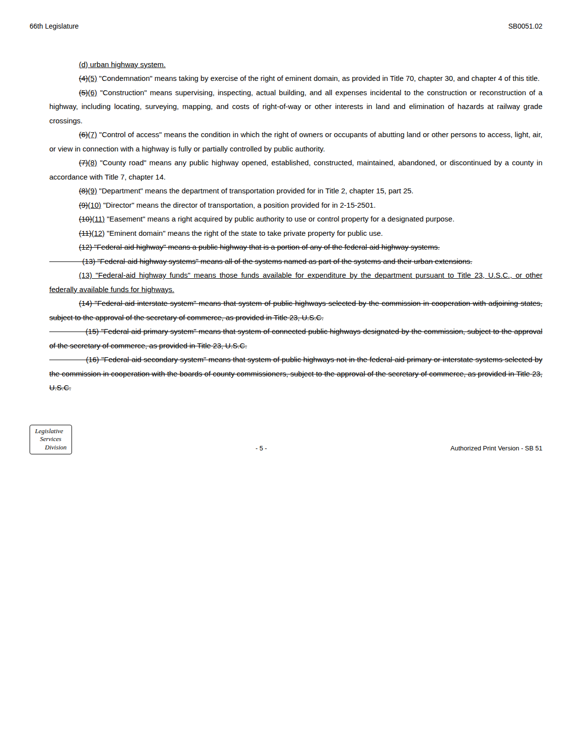66th Legislature
SB0051.02
(d) urban highway system.
(4)(5) "Condemnation" means taking by exercise of the right of eminent domain, as provided in Title 70, chapter 30, and chapter 4 of this title.
(5)(6) "Construction" means supervising, inspecting, actual building, and all expenses incidental to the construction or reconstruction of a highway, including locating, surveying, mapping, and costs of right-of-way or other interests in land and elimination of hazards at railway grade crossings.
(6)(7) "Control of access" means the condition in which the right of owners or occupants of abutting land or other persons to access, light, air, or view in connection with a highway is fully or partially controlled by public authority.
(7)(8) "County road" means any public highway opened, established, constructed, maintained, abandoned, or discontinued by a county in accordance with Title 7, chapter 14.
(8)(9) "Department" means the department of transportation provided for in Title 2, chapter 15, part 25.
(9)(10) "Director" means the director of transportation, a position provided for in 2-15-2501.
(10)(11) "Easement" means a right acquired by public authority to use or control property for a designated purpose.
(11)(12) "Eminent domain" means the right of the state to take private property for public use.
(12) "Federal-aid highway" means a public highway that is a portion of any of the federal-aid highway systems.
(13) "Federal-aid highway systems" means all of the systems named as part of the systems and their urban extensions.
(13) "Federal-aid highway funds" means those funds available for expenditure by the department pursuant to Title 23, U.S.C., or other federally available funds for highways.
(14) "Federal-aid interstate system" means that system of public highways selected by the commission in cooperation with adjoining states, subject to the approval of the secretary of commerce, as provided in Title 23, U.S.C.
(15) "Federal-aid primary system" means that system of connected public highways designated by the commission, subject to the approval of the secretary of commerce, as provided in Title 23, U.S.C.
(16) "Federal-aid secondary system" means that system of public highways not in the federal-aid primary or interstate systems selected by the commission in cooperation with the boards of county commissioners, subject to the approval of the secretary of commerce, as provided in Title 23, U.S.C.
Legislative
Services
Division
- 5 -
Authorized Print Version - SB 51